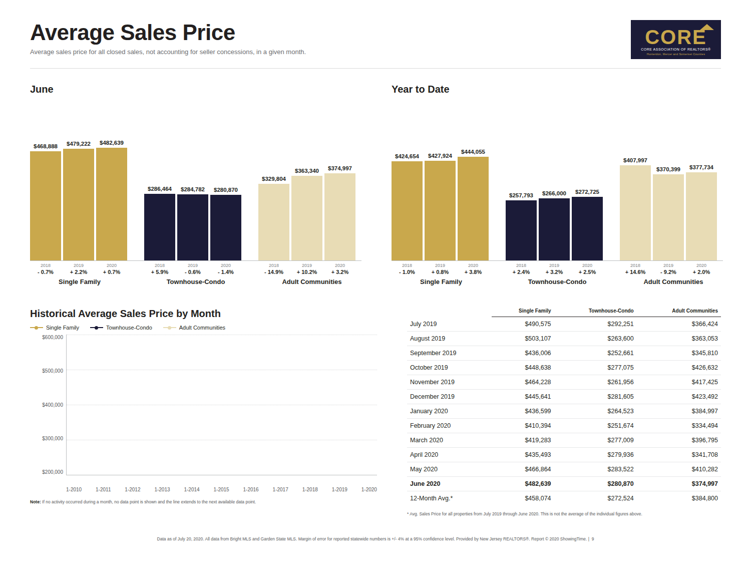Average Sales Price
Average sales price for all closed sales, not accounting for seller concessions, in a given month.
CORE
CORE ASSOCIATION OF REALTORS®
Hunterdon, Mercer and Somerset Counties
June
$468,888
$479,222
$482,639
$286,464
$284,782
$280,870
$329,804
$363,340
$374,997
2018
2019
2020
2018
2019
2020
2018
2019
2020
- 0.7%
+ 2.2%
+ 0.7%
+ 5.9%
- 0.6%
- 1.4%
- 14.9%
+ 10.2%
+ 3.2%
Single Family
Townhouse-Condo
Adult Communities
Year to Date
$424,654
$427,924
$444,055
$257,793
$266,000
$272,725
$407,997
$370,399
$377,734
2018
2019
2020
2018
2019
2020
2018
2019
2020
- 1.0%
+ 0.8%
+ 3.8%
+ 2.4%
+ 3.2%
+ 2.5%
+ 14.6%
- 9.2%
+ 2.0%
Single Family
Townhouse-Condo
Adult Communities
Historical Average Sales Price by Month
Single Family
Townhouse-Condo
Adult Communities
$600,000
$500,000
$400,000
$300,000
$200,000
1-2010 1-2011 1-2012 1-2013 1-2014 1-2015 1-2016 1-2017 1-2018 1-2019 1-2020
Note: If no activity occurred during a month, no data point is shown and the line extends to the next available data point.
| | Single Family | Townhouse-Condo | Adult Communities |
| --- | --- | --- | --- |
| July 2019 | $490,575 | $292,251 | $366,424 |
| August 2019 | $503,107 | $263,600 | $363,053 |
| September 2019 | $436,006 | $252,661 | $345,810 |
| October 2019 | $448,638 | $277,075 | $426,632 |
| November 2019 | $464,228 | $261,956 | $417,425 |
| December 2019 | $445,641 | $281,605 | $423,492 |
| January 2020 | $436,599 | $264,523 | $384,997 |
| February 2020 | $410,394 | $251,674 | $334,494 |
| March 2020 | $419,283 | $277,009 | $396,795 |
| April 2020 | $435,493 | $279,936 | $341,708 |
| May 2020 | $466,864 | $283,522 | $410,282 |
| June 2020 | $482,639 | $280,870 | $374,997 |
| 12-Month Avg.* | $458,074 | $272,524 | $384,800 |
* Avg. Sales Price for all properties from July 2019 through June 2020. This is not the average of the individual figures above.
Data as of July 20, 2020. All data from Bright MLS and Garden State MLS. Margin of error for reported statewide numbers is +/- 4% at a 95% confidence level. Provided by New Jersey REALTORS®. Report © 2020 ShowingTime. | 9